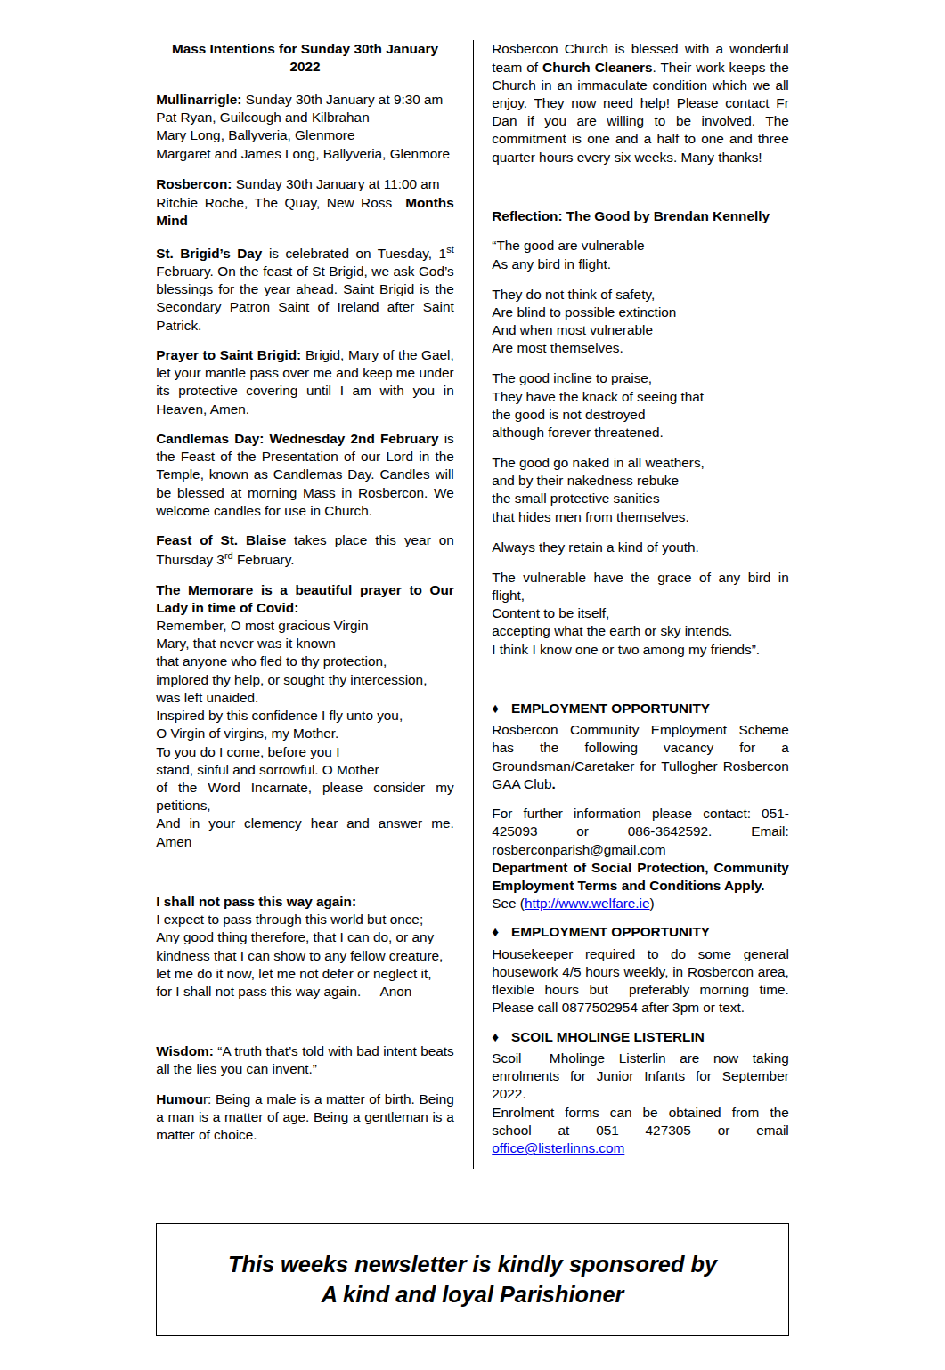Mass Intentions for Sunday 30th January 2022
Mullinarrigle: Sunday 30th January at 9:30 am
Pat Ryan, Guilcough and Kilbrahan
Mary Long, Ballyveria, Glenmore
Margaret and James Long, Ballyveria, Glenmore
Rosbercon: Sunday 30th January at 11:00 am
Ritchie Roche, The Quay, New Ross Months Mind
St. Brigid’s Day is celebrated on Tuesday, 1st February. On the feast of St Brigid, we ask God’s blessings for the year ahead. Saint Brigid is the Secondary Patron Saint of Ireland after Saint Patrick.
Prayer to Saint Brigid: Brigid, Mary of the Gael, let your mantle pass over me and keep me under its protective covering until I am with you in Heaven, Amen.
Candlemas Day: Wednesday 2nd February is the Feast of the Presentation of our Lord in the Temple, known as Candlemas Day. Candles will be blessed at morning Mass in Rosbercon. We welcome candles for use in Church.
Feast of St. Blaise takes place this year on Thursday 3rd February.
The Memorare is a beautiful prayer to Our Lady in time of Covid:
Remember, O most gracious Virgin
Mary, that never was it known
that anyone who fled to thy protection,
implored thy help, or sought thy intercession,
was left unaided.
Inspired by this confidence I fly unto you,
O Virgin of virgins, my Mother.
To you do I come, before you I
stand, sinful and sorrowful. O Mother
of the Word Incarnate, please consider my petitions,
And in your clemency hear and answer me. Amen
I shall not pass this way again:
I expect to pass through this world but once;
Any good thing therefore, that I can do, or any
kindness that I can show to any fellow creature,
let me do it now, let me not defer or neglect it,
for I shall not pass this way again. Anon
Wisdom: “A truth that’s told with bad intent beats all the lies you can invent.”
Humour: Being a male is a matter of birth. Being a man is a matter of age. Being a gentleman is a matter of choice.
Rosbercon Church is blessed with a wonderful team of Church Cleaners. Their work keeps the Church in an immaculate condition which we all enjoy. They now need help! Please contact Fr Dan if you are willing to be involved. The commitment is one and a half to one and three quarter hours every six weeks. Many thanks!
Reflection: The Good by Brendan Kennelly
“The good are vulnerable
As any bird in flight.
They do not think of safety,
Are blind to possible extinction
And when most vulnerable
Are most themselves.
The good incline to praise,
They have the knack of seeing that
the good is not destroyed
although forever threatened.
The good go naked in all weathers,
and by their nakedness rebuke
the small protective sanities
that hides men from themselves.
Always they retain a kind of youth.
The vulnerable have the grace of any bird in flight,
Content to be itself,
accepting what the earth or sky intends.
I think I know one or two among my friends”.
♦ EMPLOYMENT OPPORTUNITY
Rosbercon Community Employment Scheme has the following vacancy for a Groundsman/Caretaker for Tullogher Rosbercon GAA Club.
For further information please contact: 051-425093 or 086-3642592. Email: rosberconparish@gmail.com
Department of Social Protection, Community Employment Terms and Conditions Apply.
See (http://www.welfare.ie)
♦ EMPLOYMENT OPPORTUNITY
Housekeeper required to do some general housework 4/5 hours weekly, in Rosbercon area, flexible hours but preferably morning time. Please call 0877502954 after 3pm or text.
♦ SCOIL MHOLINGE LISTERLIN
Scoil Mholinge Listerlin are now taking enrolments for Junior Infants for September 2022.
Enrolment forms can be obtained from the school at 051 427305 or email office@listerlinns.com
This weeks newsletter is kindly sponsored by
A kind and loyal Parishioner